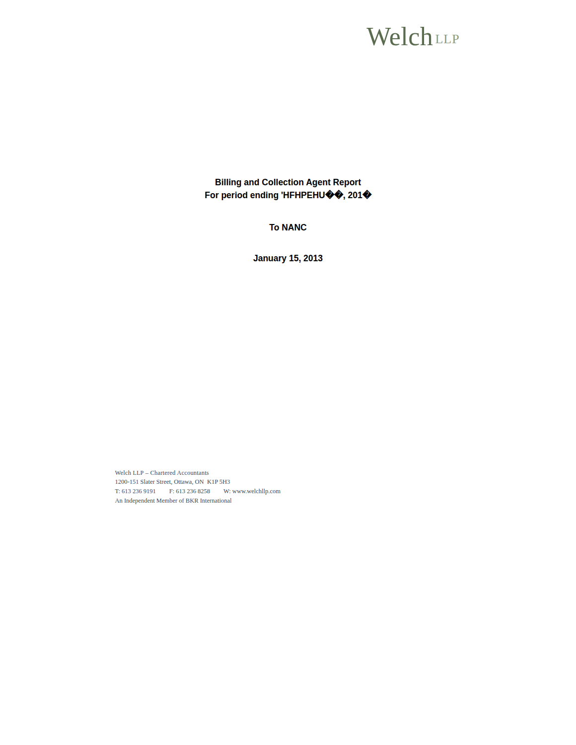Welch LLP
Billing and Collection Agent Report
For period ending 'HFHPEHU��, 201�
To NANC
January 15, 2013
Welch LLP – Chartered Accountants
1200-151 Slater Street, Ottawa, ON K1P 5H3
T: 613 236 9191 F: 613 236 8258 W: www.welchllp.com
An Independent Member of BKR International